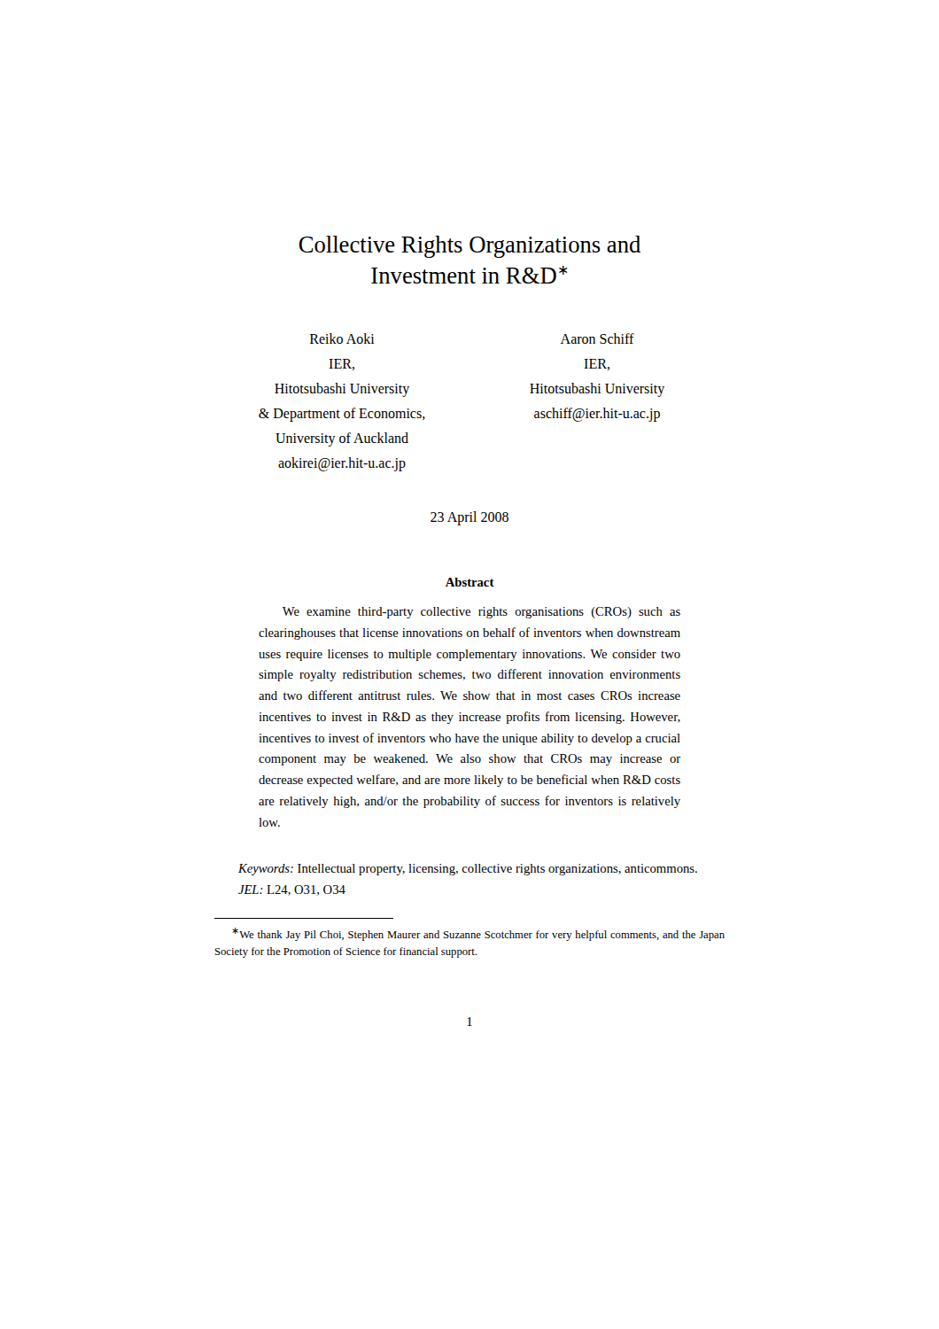Collective Rights Organizations and
Investment in R&D∗
| Reiko Aoki | Aaron Schiff |
| IER, | IER, |
| Hitotsubashi University | Hitotsubashi University |
| & Department of Economics, | aschiff@ier.hit-u.ac.jp |
| University of Auckland | |
| aokirei@ier.hit-u.ac.jp | |
23 April 2008
Abstract
We examine third-party collective rights organisations (CROs) such as clearinghouses that license innovations on behalf of inventors when downstream uses require licenses to multiple complementary innovations. We consider two simple royalty redistribution schemes, two different innovation environments and two different antitrust rules. We show that in most cases CROs increase incentives to invest in R&D as they increase profits from licensing. However, incentives to invest of inventors who have the unique ability to develop a crucial component may be weakened. We also show that CROs may increase or decrease expected welfare, and are more likely to be beneficial when R&D costs are relatively high, and/or the probability of success for inventors is relatively low.
Keywords: Intellectual property, licensing, collective rights organizations, anticommons.
JEL: L24, O31, O34
∗We thank Jay Pil Choi, Stephen Maurer and Suzanne Scotchmer for very helpful comments, and the Japan Society for the Promotion of Science for financial support.
1